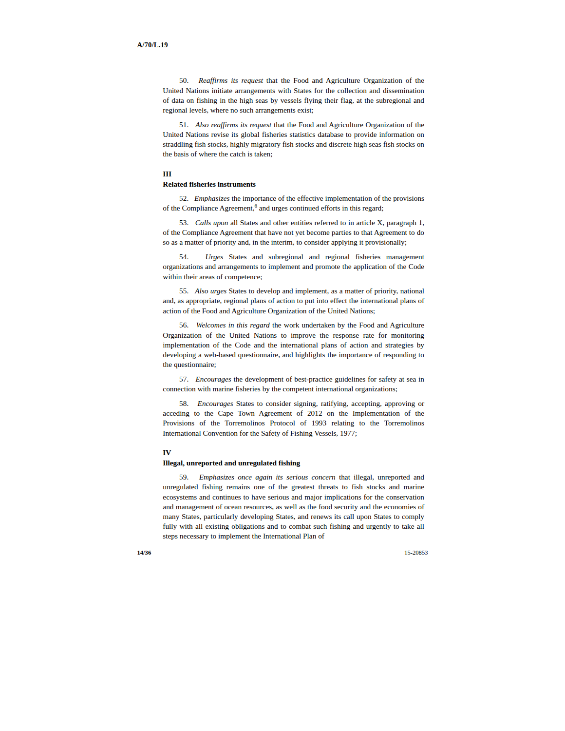A/70/L.19
50. Reaffirms its request that the Food and Agriculture Organization of the United Nations initiate arrangements with States for the collection and dissemination of data on fishing in the high seas by vessels flying their flag, at the subregional and regional levels, where no such arrangements exist;
51. Also reaffirms its request that the Food and Agriculture Organization of the United Nations revise its global fisheries statistics database to provide information on straddling fish stocks, highly migratory fish stocks and discrete high seas fish stocks on the basis of where the catch is taken;
III Related fisheries instruments
52. Emphasizes the importance of the effective implementation of the provisions of the Compliance Agreement,6 and urges continued efforts in this regard;
53. Calls upon all States and other entities referred to in article X, paragraph 1, of the Compliance Agreement that have not yet become parties to that Agreement to do so as a matter of priority and, in the interim, to consider applying it provisionally;
54. Urges States and subregional and regional fisheries management organizations and arrangements to implement and promote the application of the Code within their areas of competence;
55. Also urges States to develop and implement, as a matter of priority, national and, as appropriate, regional plans of action to put into effect the international plans of action of the Food and Agriculture Organization of the United Nations;
56. Welcomes in this regard the work undertaken by the Food and Agriculture Organization of the United Nations to improve the response rate for monitoring implementation of the Code and the international plans of action and strategies by developing a web-based questionnaire, and highlights the importance of responding to the questionnaire;
57. Encourages the development of best-practice guidelines for safety at sea in connection with marine fisheries by the competent international organizations;
58. Encourages States to consider signing, ratifying, accepting, approving or acceding to the Cape Town Agreement of 2012 on the Implementation of the Provisions of the Torremolinos Protocol of 1993 relating to the Torremolinos International Convention for the Safety of Fishing Vessels, 1977;
IV Illegal, unreported and unregulated fishing
59. Emphasizes once again its serious concern that illegal, unreported and unregulated fishing remains one of the greatest threats to fish stocks and marine ecosystems and continues to have serious and major implications for the conservation and management of ocean resources, as well as the food security and the economies of many States, particularly developing States, and renews its call upon States to comply fully with all existing obligations and to combat such fishing and urgently to take all steps necessary to implement the International Plan of
14/36 15-20853